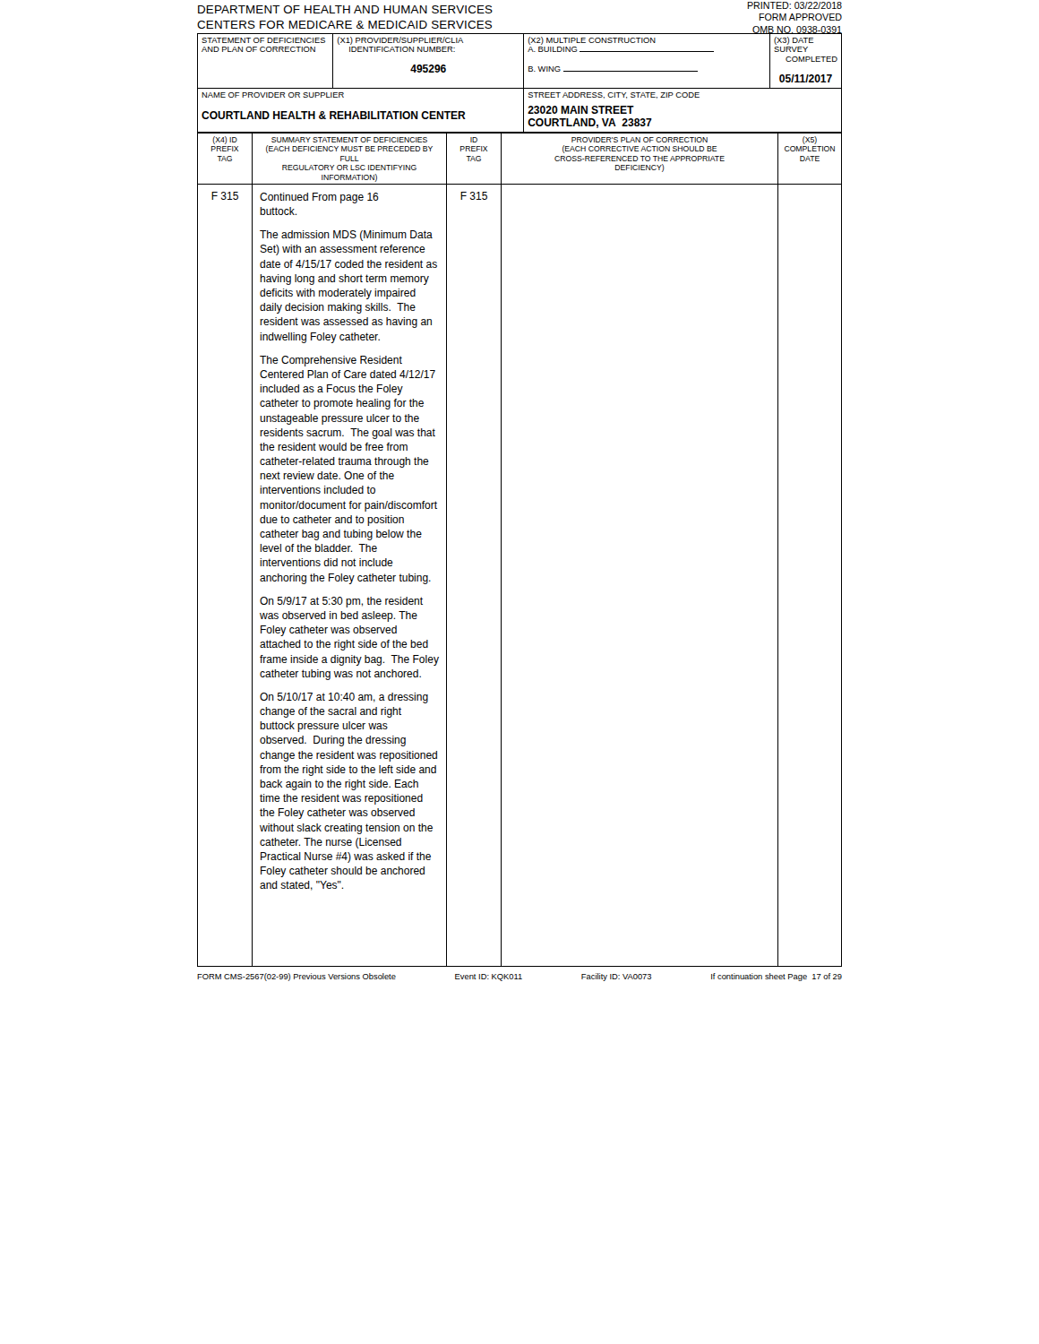PRINTED: 03/22/2018
FORM APPROVED
OMB NO. 0938-0391
DEPARTMENT OF HEALTH AND HUMAN SERVICES
CENTERS FOR MEDICARE & MEDICAID SERVICES
| STATEMENT OF DEFICIENCIES AND PLAN OF CORRECTION | (X1) PROVIDER/SUPPLIER/CLIA IDENTIFICATION NUMBER: 495296 | (X2) MULTIPLE CONSTRUCTION A. BUILDING B. WING | (X3) DATE SURVEY COMPLETED 05/11/2017 |
| NAME OF PROVIDER OR SUPPLIER COURTLAND HEALTH & REHABILITATION CENTER | STREET ADDRESS, CITY, STATE, ZIP CODE 23020 MAIN STREET COURTLAND, VA 23837 |
| (X4) ID PREFIX TAG | SUMMARY STATEMENT OF DEFICIENCIES (EACH DEFICIENCY MUST BE PRECEDED BY FULL REGULATORY OR LSC IDENTIFYING INFORMATION) | ID PREFIX TAG | PROVIDER'S PLAN OF CORRECTION (EACH CORRECTIVE ACTION SHOULD BE CROSS-REFERENCED TO THE APPROPRIATE DEFICIENCY) | (X5) COMPLETION DATE |
| --- | --- | --- | --- | --- |
| F 315 | Continued From page 16 buttock. The admission MDS (Minimum Data Set) with an assessment reference date of 4/15/17 coded the resident as having long and short term memory deficits with moderately impaired daily decision making skills. The resident was assessed as having an indwelling Foley catheter. The Comprehensive Resident Centered Plan of Care dated 4/12/17 included as a Focus the Foley catheter to promote healing for the unstageable pressure ulcer to the residents sacrum. The goal was that the resident would be free from catheter-related trauma through the next review date. One of the interventions included to monitor/document for pain/discomfort due to catheter and to position catheter bag and tubing below the level of the bladder. The interventions did not include anchoring the Foley catheter tubing. On 5/9/17 at 5:30 pm, the resident was observed in bed asleep. The Foley catheter was observed attached to the right side of the bed frame inside a dignity bag. The Foley catheter tubing was not anchored. On 5/10/17 at 10:40 am, a dressing change of the sacral and right buttock pressure ulcer was observed. During the dressing change the resident was repositioned from the right side to the left side and back again to the right side. Each time the resident was repositioned the Foley catheter was observed without slack creating tension on the catheter. The nurse (Licensed Practical Nurse #4) was asked if the Foley catheter should be anchored and stated, "Yes". | F 315 | | |
FORM CMS-2567(02-99) Previous Versions Obsolete
Event ID: KQK011
Facility ID: VA0073
If continuation sheet Page 17 of 29